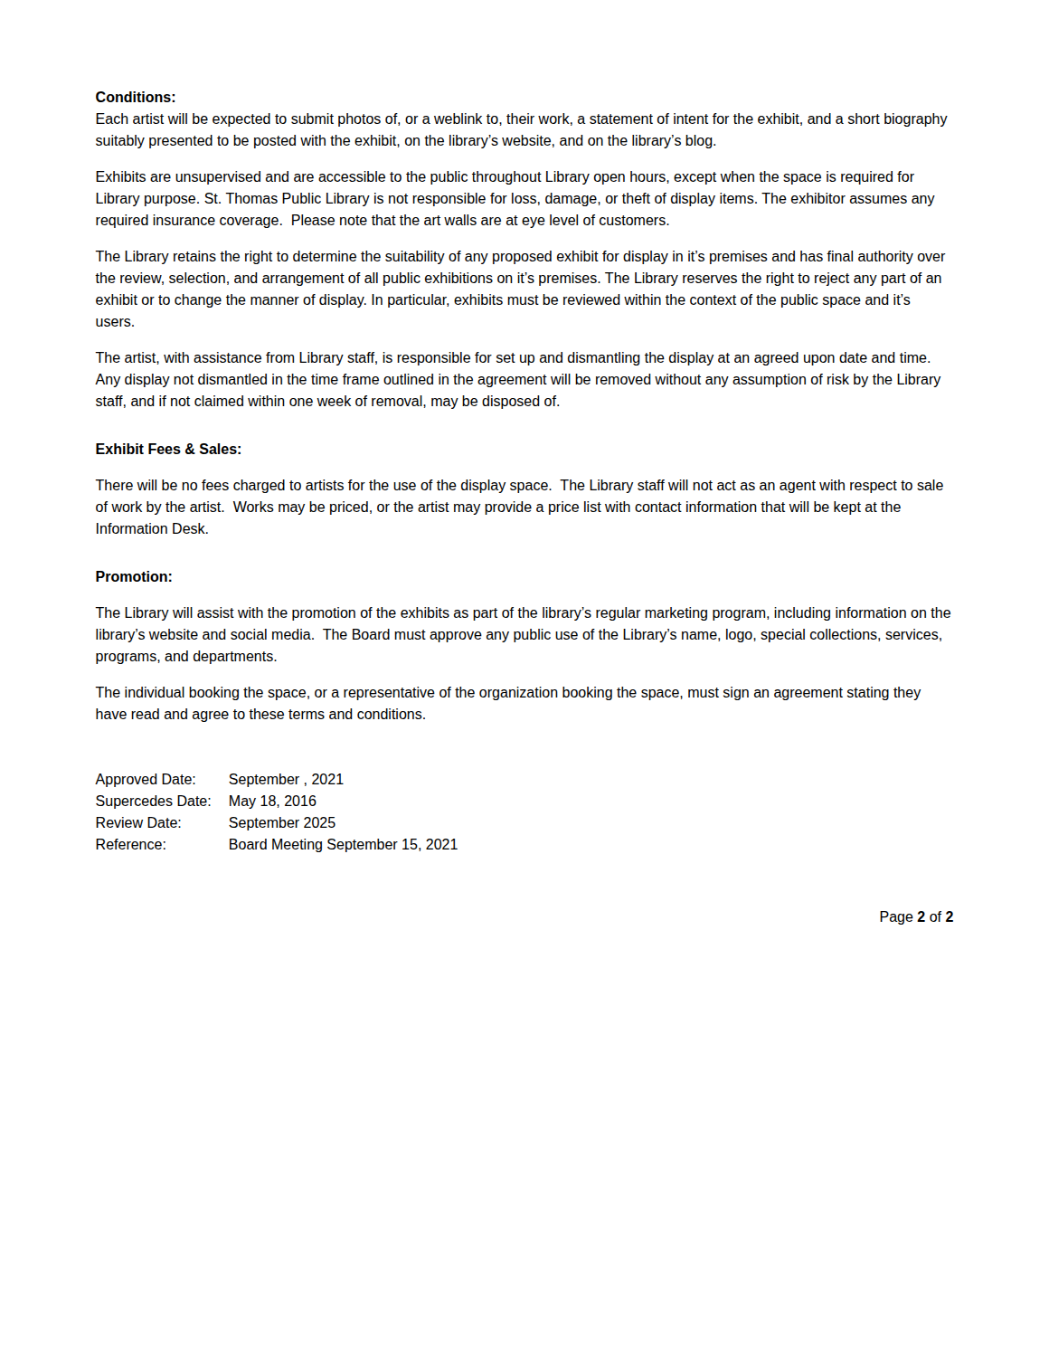Conditions:
Each artist will be expected to submit photos of, or a weblink to, their work, a statement of intent for the exhibit, and a short biography suitably presented to be posted with the exhibit, on the library’s website, and on the library’s blog.
Exhibits are unsupervised and are accessible to the public throughout Library open hours, except when the space is required for Library purpose. St. Thomas Public Library is not responsible for loss, damage, or theft of display items. The exhibitor assumes any required insurance coverage. Please note that the art walls are at eye level of customers.
The Library retains the right to determine the suitability of any proposed exhibit for display in it’s premises and has final authority over the review, selection, and arrangement of all public exhibitions on it’s premises. The Library reserves the right to reject any part of an exhibit or to change the manner of display. In particular, exhibits must be reviewed within the context of the public space and it’s users.
The artist, with assistance from Library staff, is responsible for set up and dismantling the display at an agreed upon date and time. Any display not dismantled in the time frame outlined in the agreement will be removed without any assumption of risk by the Library staff, and if not claimed within one week of removal, may be disposed of.
Exhibit Fees & Sales:
There will be no fees charged to artists for the use of the display space. The Library staff will not act as an agent with respect to sale of work by the artist. Works may be priced, or the artist may provide a price list with contact information that will be kept at the Information Desk.
Promotion:
The Library will assist with the promotion of the exhibits as part of the library’s regular marketing program, including information on the library’s website and social media. The Board must approve any public use of the Library’s name, logo, special collections, services, programs, and departments.
The individual booking the space, or a representative of the organization booking the space, must sign an agreement stating they have read and agree to these terms and conditions.
| Approved Date: | September , 2021 |
| Supercedes Date: | May 18, 2016 |
| Review Date: | September 2025 |
| Reference: | Board Meeting September 15, 2021 |
Page 2 of 2